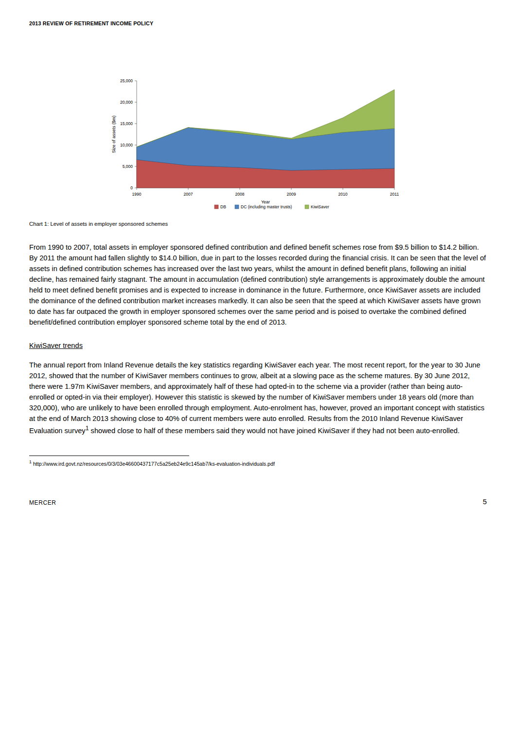2013 REVIEW OF RETIREMENT INCOME POLICY
25,000 20,000 15,000 10,000 5,000 0 Size of assets ($m) 1990 2007 2008 2009 2010 2011 Year DB DC (including master trusts) KiwiSaver
Chart 1: Level of assets in employer sponsored schemes
From 1990 to 2007, total assets in employer sponsored defined contribution and defined benefit schemes rose from $9.5 billion to $14.2 billion. By 2011 the amount had fallen slightly to $14.0 billion, due in part to the losses recorded during the financial crisis. It can be seen that the level of assets in defined contribution schemes has increased over the last two years, whilst the amount in defined benefit plans, following an initial decline, has remained fairly stagnant. The amount in accumulation (defined contribution) style arrangements is approximately double the amount held to meet defined benefit promises and is expected to increase in dominance in the future. Furthermore, once KiwiSaver assets are included the dominance of the defined contribution market increases markedly. It can also be seen that the speed at which KiwiSaver assets have grown to date has far outpaced the growth in employer sponsored schemes over the same period and is poised to overtake the combined defined benefit/defined contribution employer sponsored scheme total by the end of 2013.
KiwiSaver trends
The annual report from Inland Revenue details the key statistics regarding KiwiSaver each year. The most recent report, for the year to 30 June 2012, showed that the number of KiwiSaver members continues to grow, albeit at a slowing pace as the scheme matures. By 30 June 2012, there were 1.97m KiwiSaver members, and approximately half of these had opted-in to the scheme via a provider (rather than being auto-enrolled or opted-in via their employer). However this statistic is skewed by the number of KiwiSaver members under 18 years old (more than 320,000), who are unlikely to have been enrolled through employment. Auto-enrolment has, however, proved an important concept with statistics at the end of March 2013 showing close to 40% of current members were auto enrolled. Results from the 2010 Inland Revenue KiwiSaver Evaluation survey1 showed close to half of these members said they would not have joined KiwiSaver if they had not been auto-enrolled.
1 http://www.ird.govt.nz/resources/0/3/03e46600437177c5a25eb24e9c145ab7/ks-evaluation-individuals.pdf
MERCER 5